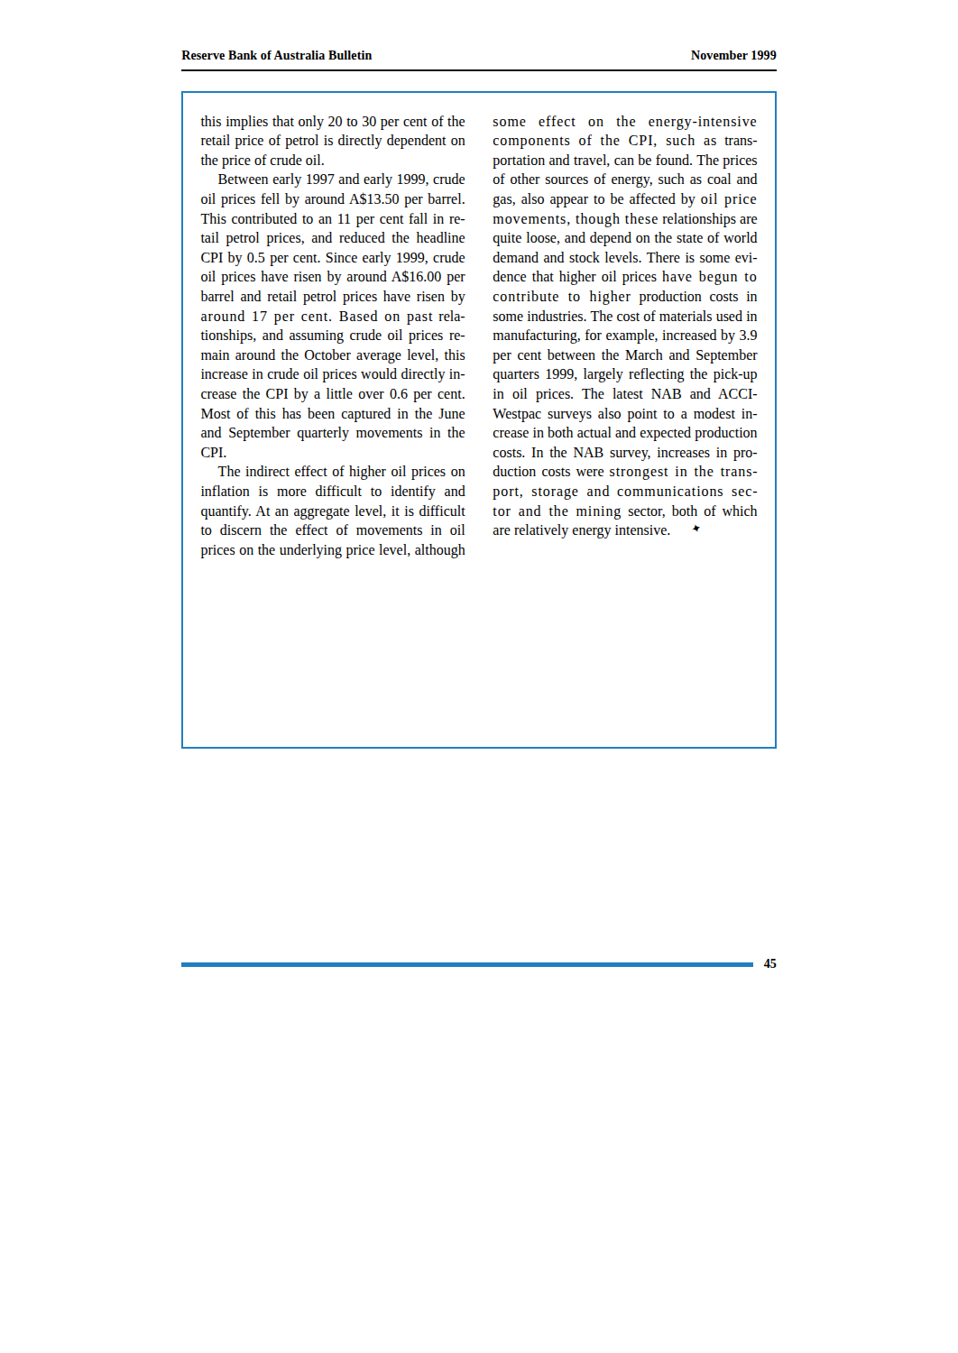Reserve Bank of Australia Bulletin
November 1999
this implies that only 20 to 30 per cent of the retail price of petrol is directly dependent on the price of crude oil.
Between early 1997 and early 1999, crude oil prices fell by around A$13.50 per barrel. This contributed to an 11 per cent fall in retail petrol prices, and reduced the headline CPI by 0.5 per cent. Since early 1999, crude oil prices have risen by around A$16.00 per barrel and retail petrol prices have risen by around 17 per cent. Based on past relationships, and assuming crude oil prices remain around the October average level, this increase in crude oil prices would directly increase the CPI by a little over 0.6 per cent. Most of this has been captured in the June and September quarterly movements in the CPI.
The indirect effect of higher oil prices on inflation is more difficult to identify and quantify. At an aggregate level, it is difficult to discern the effect of movements in oil prices on the underlying price level, although some effect on the energy-intensive components of the CPI, such as transportation and travel, can be found. The prices of other sources of energy, such as coal and gas, also appear to be affected by oil price movements, though these relationships are quite loose, and depend on the state of world demand and stock levels. There is some evidence that higher oil prices have begun to contribute to higher production costs in some industries. The cost of materials used in manufacturing, for example, increased by 3.9 per cent between the March and September quarters 1999, largely reflecting the pick-up in oil prices. The latest NAB and ACCI-Westpac surveys also point to a modest increase in both actual and expected production costs. In the NAB survey, increases in production costs were strongest in the transport, storage and communications sector and the mining sector, both of which are relatively energy intensive.✦
45